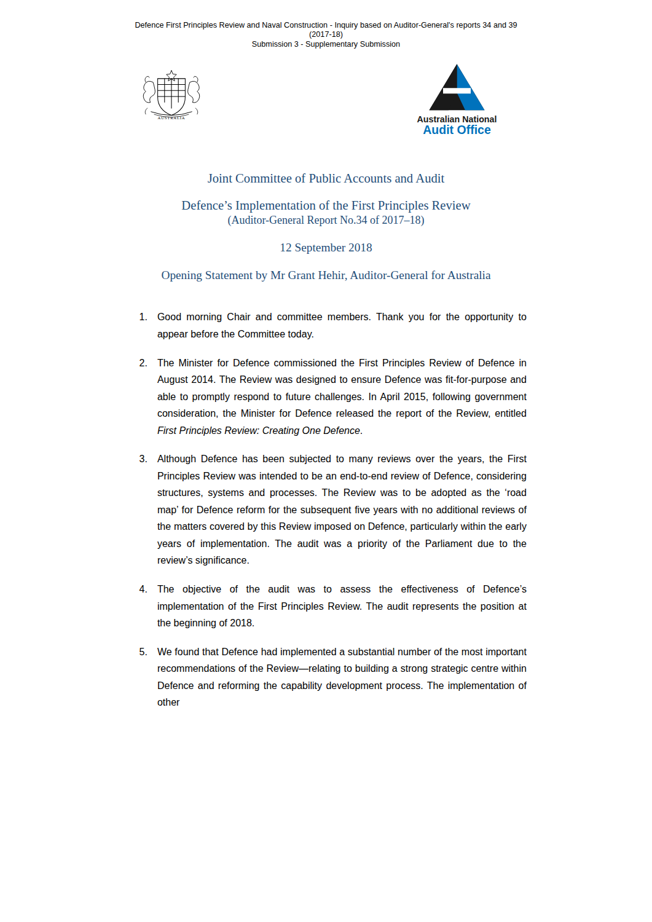Defence First Principles Review and Naval Construction - Inquiry based on Auditor-General's reports 34 and 39 (2017-18)
Submission 3 - Supplementary Submission
AUSTRALIA
Australian National Audit Office
Joint Committee of Public Accounts and Audit
Defence’s Implementation of the First Principles Review
(Auditor-General Report No.34 of 2017–18)
12 September 2018
Opening Statement by Mr Grant Hehir, Auditor-General for Australia
Good morning Chair and committee members. Thank you for the opportunity to appear before the Committee today.
The Minister for Defence commissioned the First Principles Review of Defence in August 2014. The Review was designed to ensure Defence was fit-for-purpose and able to promptly respond to future challenges. In April 2015, following government consideration, the Minister for Defence released the report of the Review, entitled First Principles Review: Creating One Defence.
Although Defence has been subjected to many reviews over the years, the First Principles Review was intended to be an end-to-end review of Defence, considering structures, systems and processes. The Review was to be adopted as the ‘road map’ for Defence reform for the subsequent five years with no additional reviews of the matters covered by this Review imposed on Defence, particularly within the early years of implementation. The audit was a priority of the Parliament due to the review’s significance.
The objective of the audit was to assess the effectiveness of Defence’s implementation of the First Principles Review. The audit represents the position at the beginning of 2018.
We found that Defence had implemented a substantial number of the most important recommendations of the Review—relating to building a strong strategic centre within Defence and reforming the capability development process. The implementation of other